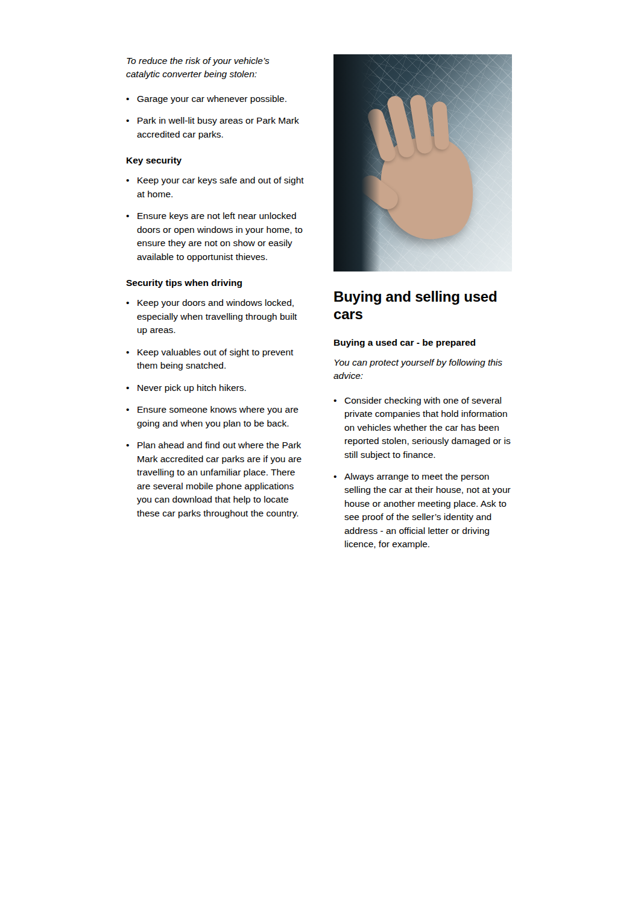To reduce the risk of your vehicle’s catalytic converter being stolen:
Garage your car whenever possible.
Park in well-lit busy areas or Park Mark accredited car parks.
Key security
Keep your car keys safe and out of sight at home.
Ensure keys are not left near unlocked doors or open windows in your home, to ensure they are not on show or easily available to opportunist thieves.
Security tips when driving
Keep your doors and windows locked, especially when travelling through built up areas.
Keep valuables out of sight to prevent them being snatched.
Never pick up hitch hikers.
Ensure someone knows where you are going and when you plan to be back.
Plan ahead and find out where the Park Mark accredited car parks are if you are travelling to an unfamiliar place. There are several mobile phone applications you can download that help to locate these car parks throughout the country.
Buying and selling used cars
Buying a used car - be prepared
You can protect yourself by following this advice:
Consider checking with one of several private companies that hold information on vehicles whether the car has been reported stolen, seriously damaged or is still subject to finance.
Always arrange to meet the person selling the car at their house, not at your house or another meeting place. Ask to see proof of the seller’s identity and address - an official letter or driving licence, for example.